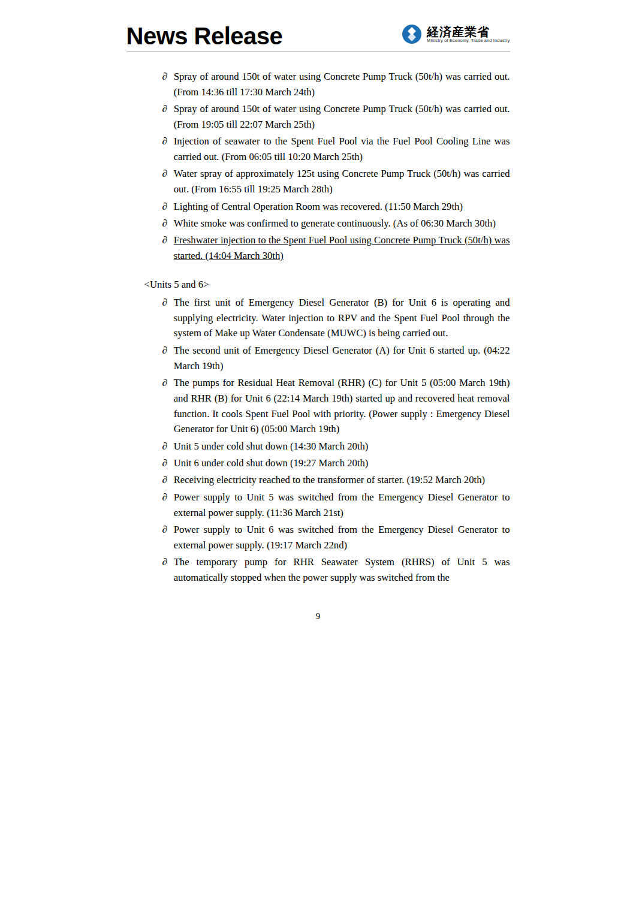News Release
経済産業省
Ministry of Economy, Trade and Industry
Spray of around 150t of water using Concrete Pump Truck (50t/h) was carried out. (From 14:36 till 17:30 March 24th)
Spray of around 150t of water using Concrete Pump Truck (50t/h) was carried out. (From 19:05 till 22:07 March 25th)
Injection of seawater to the Spent Fuel Pool via the Fuel Pool Cooling Line was carried out. (From 06:05 till 10:20 March 25th)
Water spray of approximately 125t using Concrete Pump Truck (50t/h) was carried out. (From 16:55 till 19:25 March 28th)
Lighting of Central Operation Room was recovered. (11:50 March 29th)
White smoke was confirmed to generate continuously. (As of 06:30 March 30th)
Freshwater injection to the Spent Fuel Pool using Concrete Pump Truck (50t/h) was started. (14:04 March 30th)
<Units 5 and 6>
The first unit of Emergency Diesel Generator (B) for Unit 6 is operating and supplying electricity. Water injection to RPV and the Spent Fuel Pool through the system of Make up Water Condensate (MUWC) is being carried out.
The second unit of Emergency Diesel Generator (A) for Unit 6 started up. (04:22 March 19th)
The pumps for Residual Heat Removal (RHR) (C) for Unit 5 (05:00 March 19th) and RHR (B) for Unit 6 (22:14 March 19th) started up and recovered heat removal function. It cools Spent Fuel Pool with priority. (Power supply : Emergency Diesel Generator for Unit 6) (05:00 March 19th)
Unit 5 under cold shut down (14:30 March 20th)
Unit 6 under cold shut down (19:27 March 20th)
Receiving electricity reached to the transformer of starter. (19:52 March 20th)
Power supply to Unit 5 was switched from the Emergency Diesel Generator to external power supply. (11:36 March 21st)
Power supply to Unit 6 was switched from the Emergency Diesel Generator to external power supply. (19:17 March 22nd)
The temporary pump for RHR Seawater System (RHRS) of Unit 5 was automatically stopped when the power supply was switched from the
9